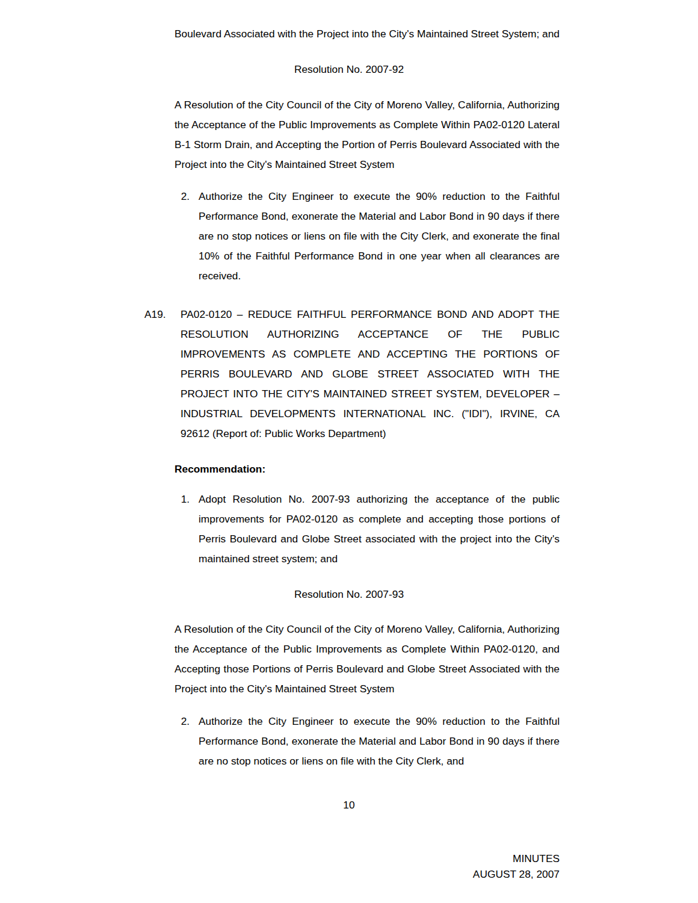Boulevard Associated with the Project into the City's Maintained Street System; and
Resolution No. 2007-92
A Resolution of the City Council of the City of Moreno Valley, California, Authorizing the Acceptance of the Public Improvements as Complete Within PA02-0120 Lateral B-1 Storm Drain, and Accepting the Portion of Perris Boulevard Associated with the Project into the City's Maintained Street System
Authorize the City Engineer to execute the 90% reduction to the Faithful Performance Bond, exonerate the Material and Labor Bond in 90 days if there are no stop notices or liens on file with the City Clerk, and exonerate the final 10% of the Faithful Performance Bond in one year when all clearances are received.
A19.
PA02-0120 – REDUCE FAITHFUL PERFORMANCE BOND AND ADOPT THE RESOLUTION AUTHORIZING ACCEPTANCE OF THE PUBLIC IMPROVEMENTS AS COMPLETE AND ACCEPTING THE PORTIONS OF PERRIS BOULEVARD AND GLOBE STREET ASSOCIATED WITH THE PROJECT INTO THE CITY'S MAINTAINED STREET SYSTEM, DEVELOPER – INDUSTRIAL DEVELOPMENTS INTERNATIONAL INC. ("IDI"), IRVINE, CA 92612 (Report of: Public Works Department)
Recommendation:
Adopt Resolution No. 2007-93 authorizing the acceptance of the public improvements for PA02-0120 as complete and accepting those portions of Perris Boulevard and Globe Street associated with the project into the City's maintained street system; and
Resolution No. 2007-93
A Resolution of the City Council of the City of Moreno Valley, California, Authorizing the Acceptance of the Public Improvements as Complete Within PA02-0120, and Accepting those Portions of Perris Boulevard and Globe Street Associated with the Project into the City's Maintained Street System
Authorize the City Engineer to execute the 90% reduction to the Faithful Performance Bond, exonerate the Material and Labor Bond in 90 days if there are no stop notices or liens on file with the City Clerk, and
10
MINUTES
AUGUST 28, 2007